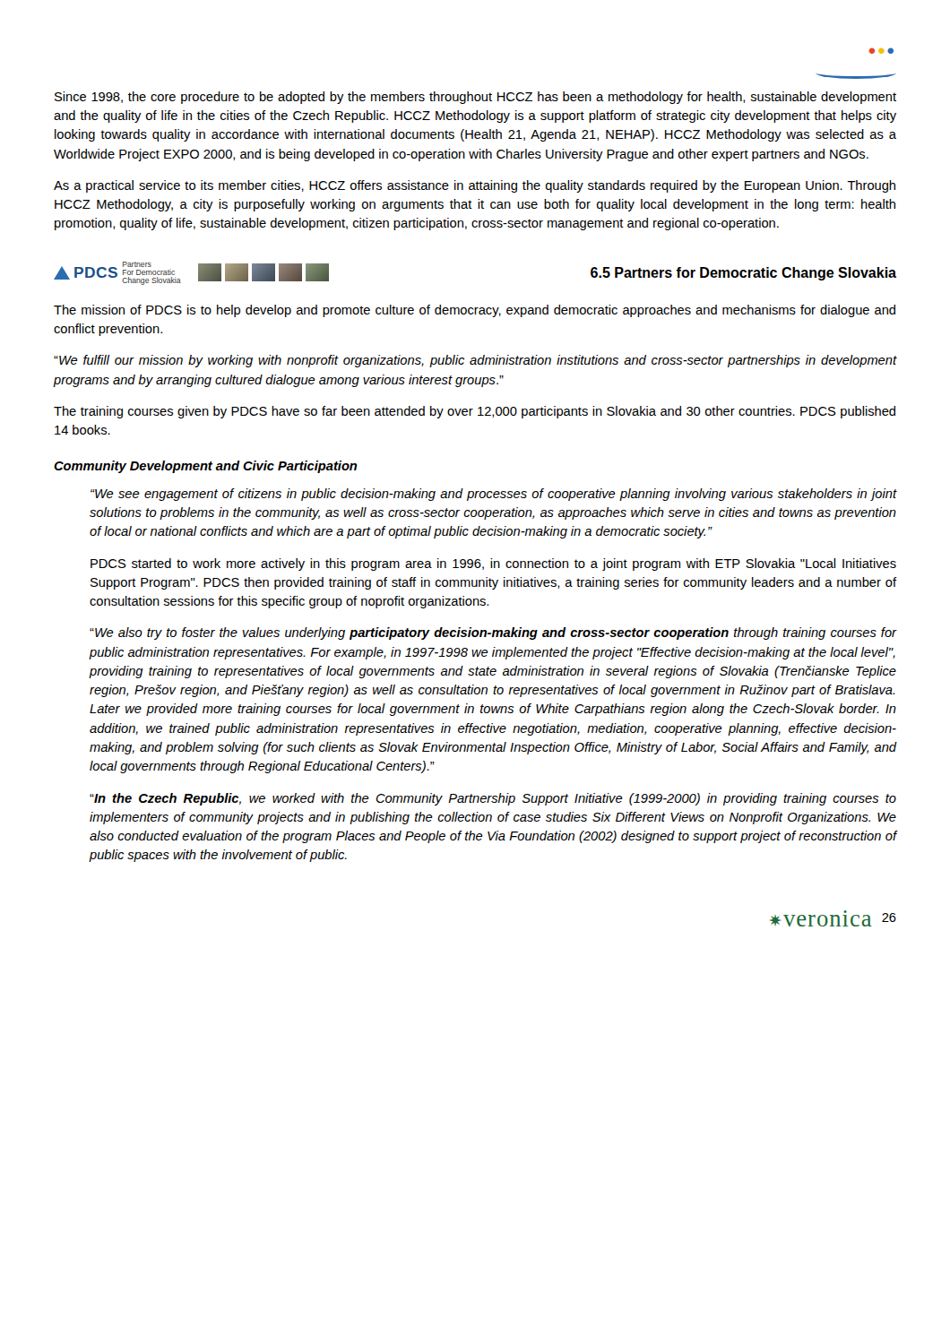•••
Since 1998, the core procedure to be adopted by the members throughout HCCZ has been a methodology for health, sustainable development and the quality of life in the cities of the Czech Republic. HCCZ Methodology is a support platform of strategic city development that helps city looking towards quality in accordance with international documents (Health 21, Agenda 21, NEHAP). HCCZ Methodology was selected as a Worldwide Project EXPO 2000, and is being developed in co-operation with Charles University Prague and other expert partners and NGOs.
As a practical service to its member cities, HCCZ offers assistance in attaining the quality standards required by the European Union. Through HCCZ Methodology, a city is purposefully working on arguments that it can use both for quality local development in the long term: health promotion, quality of life, sustainable development, citizen participation, cross-sector management and regional co-operation.
PDCS Partners
For Democratic
Change Slovakia
6.5 Partners for Democratic Change Slovakia
The mission of PDCS is to help develop and promote culture of democracy, expand democratic approaches and mechanisms for dialogue and conflict prevention.
“We fulfill our mission by working with nonprofit organizations, public administration institutions and cross-sector partnerships in development programs and by arranging cultured dialogue among various interest groups.”
The training courses given by PDCS have so far been attended by over 12,000 participants in Slovakia and 30 other countries. PDCS published 14 books.
Community Development and Civic Participation
“We see engagement of citizens in public decision-making and processes of cooperative planning involving various stakeholders in joint solutions to problems in the community, as well as cross-sector cooperation, as approaches which serve in cities and towns as prevention of local or national conflicts and which are a part of optimal public decision-making in a democratic society.”
PDCS started to work more actively in this program area in 1996, in connection to a joint program with ETP Slovakia "Local Initiatives Support Program". PDCS then provided training of staff in community initiatives, a training series for community leaders and a number of consultation sessions for this specific group of noprofit organizations.
“We also try to foster the values underlying participatory decision-making and cross-sector cooperation through training courses for public administration representatives. For example, in 1997-1998 we implemented the project "Effective decision-making at the local level", providing training to representatives of local governments and state administration in several regions of Slovakia (Trenčianske Teplice region, Prešov region, and Piešťany region) as well as consultation to representatives of local government in Ružinov part of Bratislava. Later we provided more training courses for local government in towns of White Carpathians region along the Czech-Slovak border. In addition, we trained public administration representatives in effective negotiation, mediation, cooperative planning, effective decision-making, and problem solving (for such clients as Slovak Environmental Inspection Office, Ministry of Labor, Social Affairs and Family, and local governments through Regional Educational Centers).”
“In the Czech Republic, we worked with the Community Partnership Support Initiative (1999-2000) in providing training courses to implementers of community projects and in publishing the collection of case studies Six Different Views on Nonprofit Organizations. We also conducted evaluation of the program Places and People of the Via Foundation (2002) designed to support project of reconstruction of public spaces with the involvement of public.
✷veronica 26